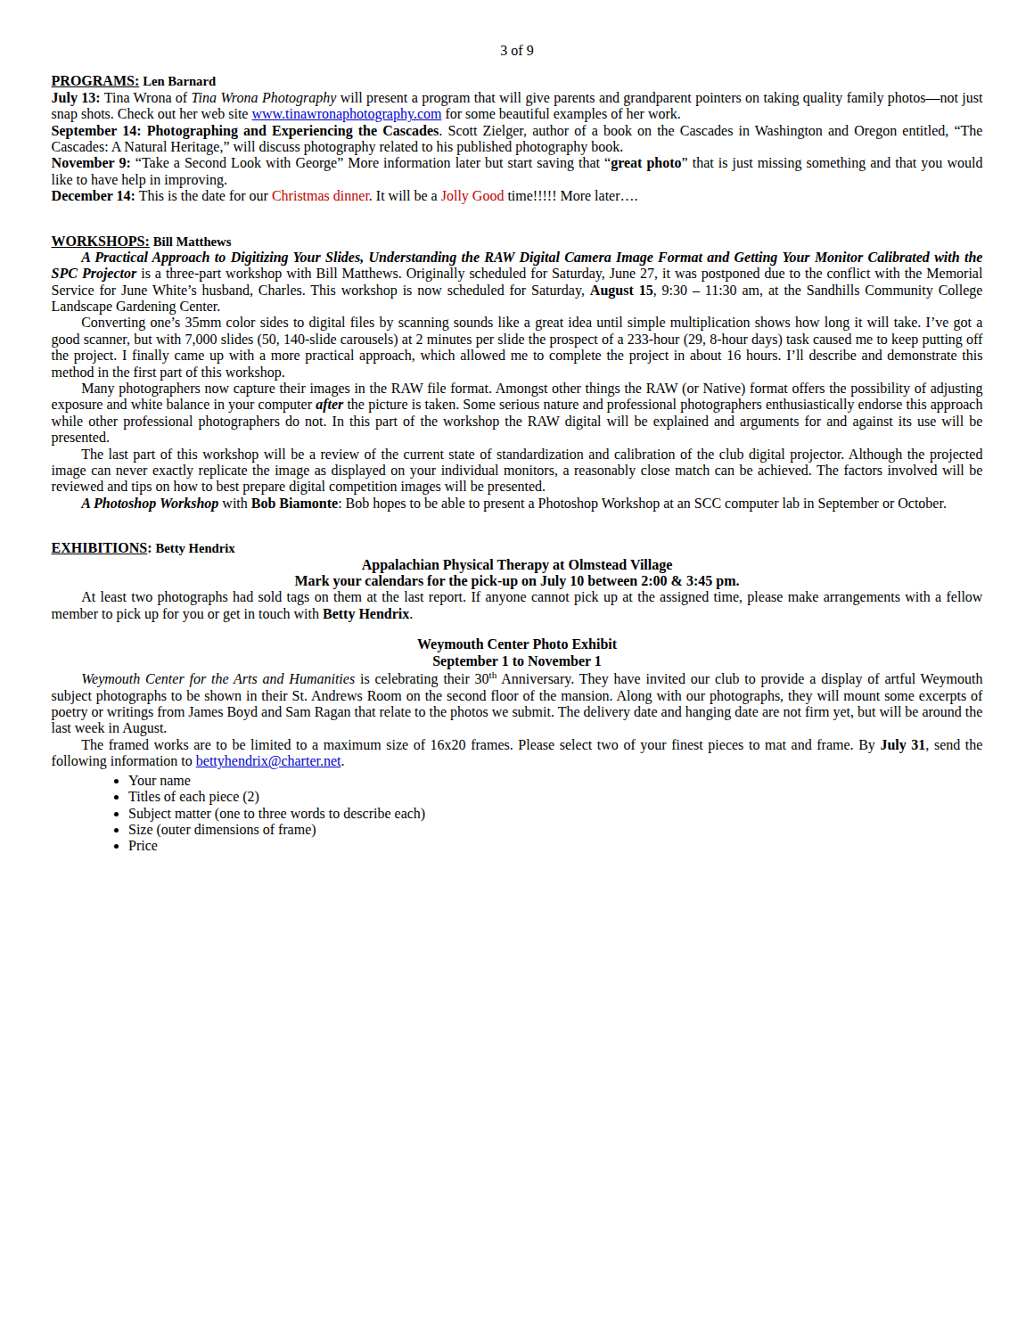3 of 9
PROGRAMS:
Len Barnard
July 13: Tina Wrona of Tina Wrona Photography will present a program that will give parents and grandparent pointers on taking quality family photos—not just snap shots. Check out her web site www.tinawronaphotography.com for some beautiful examples of her work.
September 14: Photographing and Experiencing the Cascades. Scott Zielger, author of a book on the Cascades in Washington and Oregon entitled, “The Cascades: A Natural Heritage,” will discuss photography related to his published photography book.
November 9: “Take a Second Look with George” More information later but start saving that “great photo” that is just missing something and that you would like to have help in improving.
December 14: This is the date for our Christmas dinner. It will be a Jolly Good time!!!!! More later….
WORKSHOPS:
Bill Matthews
A Practical Approach to Digitizing Your Slides, Understanding the RAW Digital Camera Image Format and Getting Your Monitor Calibrated with the SPC Projector is a three-part workshop with Bill Matthews. Originally scheduled for Saturday, June 27, it was postponed due to the conflict with the Memorial Service for June White’s husband, Charles. This workshop is now scheduled for Saturday, August 15, 9:30 – 11:30 am, at the Sandhills Community College Landscape Gardening Center.
Converting one’s 35mm color sides to digital files by scanning sounds like a great idea until simple multiplication shows how long it will take. I’ve got a good scanner, but with 7,000 slides (50, 140-slide carousels) at 2 minutes per slide the prospect of a 233-hour (29, 8-hour days) task caused me to keep putting off the project. I finally came up with a more practical approach, which allowed me to complete the project in about 16 hours. I’ll describe and demonstrate this method in the first part of this workshop.
Many photographers now capture their images in the RAW file format. Amongst other things the RAW (or Native) format offers the possibility of adjusting exposure and white balance in your computer after the picture is taken. Some serious nature and professional photographers enthusiastically endorse this approach while other professional photographers do not. In this part of the workshop the RAW digital will be explained and arguments for and against its use will be presented.
The last part of this workshop will be a review of the current state of standardization and calibration of the club digital projector. Although the projected image can never exactly replicate the image as displayed on your individual monitors, a reasonably close match can be achieved. The factors involved will be reviewed and tips on how to best prepare digital competition images will be presented.
A Photoshop Workshop with Bob Biamonte: Bob hopes to be able to present a Photoshop Workshop at an SCC computer lab in September or October.
EXHIBITIONS
: Betty Hendrix
Appalachian Physical Therapy at Olmstead Village
Mark your calendars for the pick-up on July 10 between 2:00 & 3:45 pm.
At least two photographs had sold tags on them at the last report. If anyone cannot pick up at the assigned time, please make arrangements with a fellow member to pick up for you or get in touch with Betty Hendrix.
Weymouth Center Photo Exhibit
September 1 to November 1
Weymouth Center for the Arts and Humanities is celebrating their 30th Anniversary. They have invited our club to provide a display of artful Weymouth subject photographs to be shown in their St. Andrews Room on the second floor of the mansion. Along with our photographs, they will mount some excerpts of poetry or writings from James Boyd and Sam Ragan that relate to the photos we submit. The delivery date and hanging date are not firm yet, but will be around the last week in August.
The framed works are to be limited to a maximum size of 16x20 frames. Please select two of your finest pieces to mat and frame. By July 31, send the following information to bettyhendrix@charter.net.
Your name
Titles of each piece (2)
Subject matter (one to three words to describe each)
Size (outer dimensions of frame)
Price